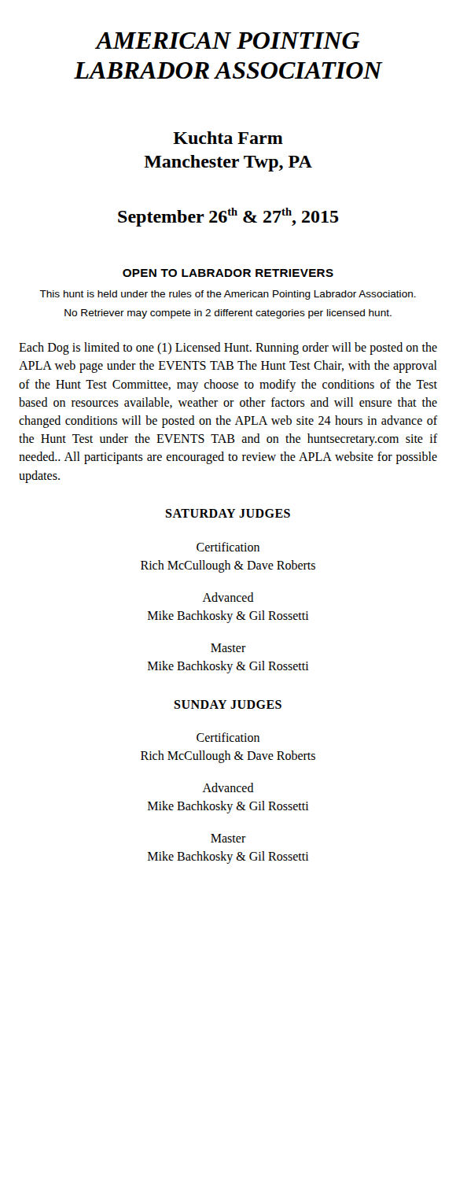AMERICAN POINTING
LABRADOR ASSOCIATION
Kuchta Farm
Manchester Twp, PA
September 26th & 27th, 2015
OPEN TO LABRADOR RETRIEVERS
This hunt is held under the rules of the American Pointing Labrador Association.
No Retriever may compete in 2 different categories per licensed hunt.
Each Dog is limited to one (1) Licensed Hunt. Running order will be posted on the APLA web page under the EVENTS TAB The Hunt Test Chair, with the approval of the Hunt Test Committee, may choose to modify the conditions of the Test based on resources available, weather or other factors and will ensure that the changed conditions will be posted on the APLA web site 24 hours in advance of the Hunt Test under the EVENTS TAB and on the huntsecretary.com site if needed.. All participants are encouraged to review the APLA website for possible updates.
SATURDAY JUDGES
Certification
Rich McCullough & Dave Roberts
Advanced
Mike Bachkosky & Gil Rossetti
Master
Mike Bachkosky & Gil Rossetti
SUNDAY JUDGES
Certification
Rich McCullough & Dave Roberts
Advanced
Mike Bachkosky & Gil Rossetti
Master
Mike Bachkosky & Gil Rossetti